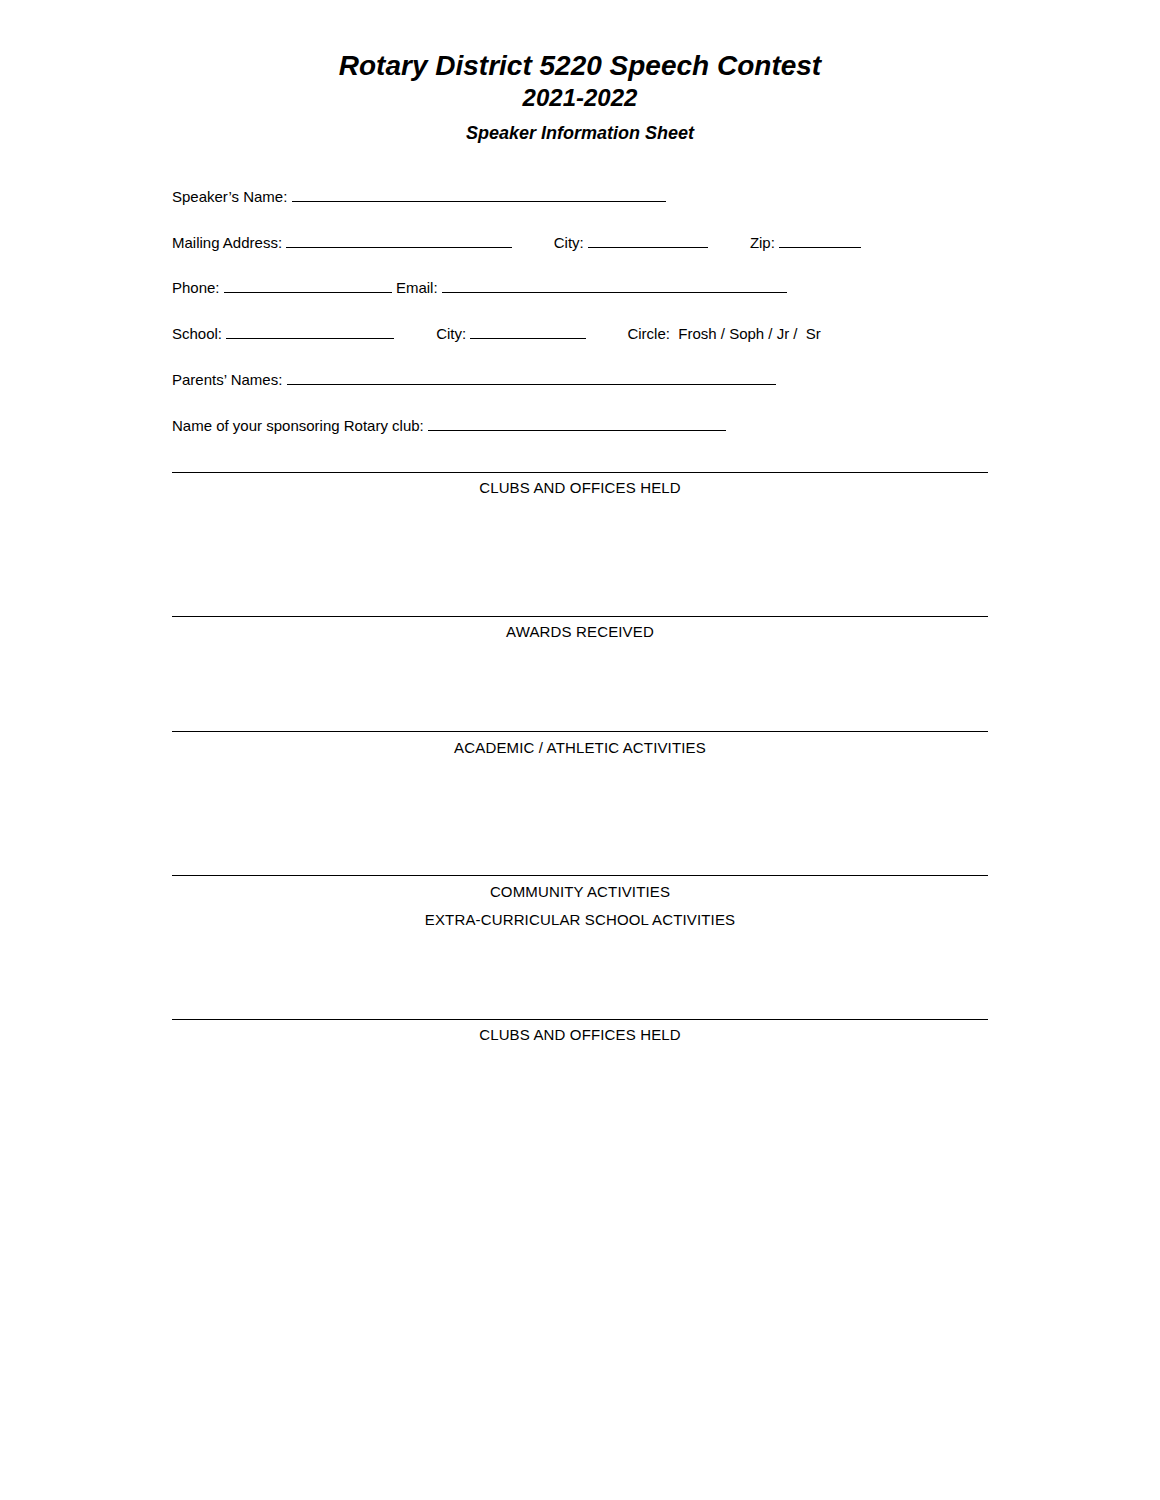Rotary District 5220 Speech Contest
2021-2022
Speaker Information Sheet
Speaker’s Name:
Mailing Address: City: Zip:
Phone: Email:
School: City: Circle: Frosh / Soph / Jr / Sr
Parents’ Names:
Name of your sponsoring Rotary club:
CLUBS AND OFFICES HELD
AWARDS RECEIVED
ACADEMIC / ATHLETIC ACTIVITIES
COMMUNITY ACTIVITIES
EXTRA-CURRICULAR SCHOOL ACTIVITIES
CLUBS AND OFFICES HELD